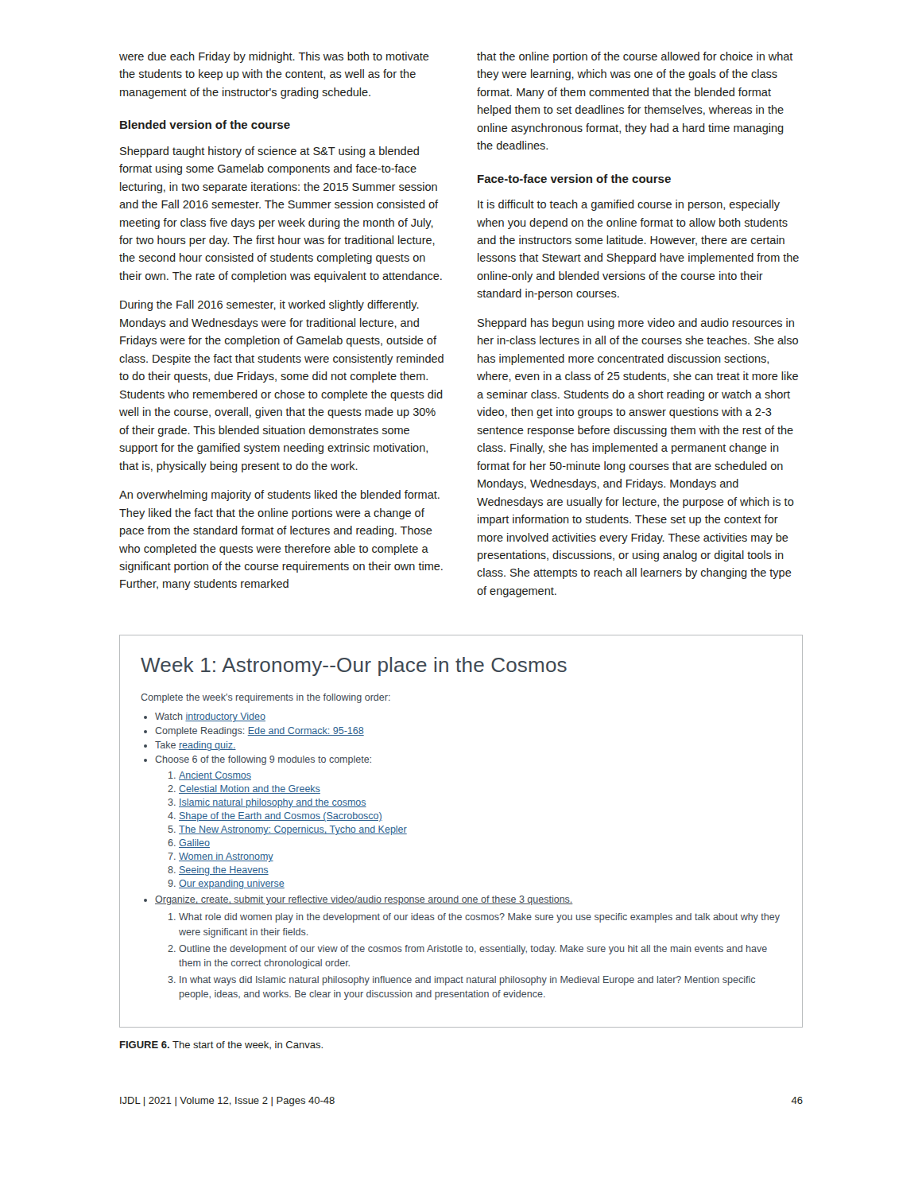were due each Friday by midnight. This was both to motivate the students to keep up with the content, as well as for the management of the instructor's grading schedule.
Blended version of the course
Sheppard taught history of science at S&T using a blended format using some Gamelab components and face-to-face lecturing, in two separate iterations: the 2015 Summer session and the Fall 2016 semester. The Summer session consisted of meeting for class five days per week during the month of July, for two hours per day. The first hour was for traditional lecture, the second hour consisted of students completing quests on their own. The rate of completion was equivalent to attendance.
During the Fall 2016 semester, it worked slightly differently. Mondays and Wednesdays were for traditional lecture, and Fridays were for the completion of Gamelab quests, outside of class. Despite the fact that students were consistently reminded to do their quests, due Fridays, some did not complete them. Students who remembered or chose to complete the quests did well in the course, overall, given that the quests made up 30% of their grade. This blended situation demonstrates some support for the gamified system needing extrinsic motivation, that is, physically being present to do the work.
An overwhelming majority of students liked the blended format. They liked the fact that the online portions were a change of pace from the standard format of lectures and reading. Those who completed the quests were therefore able to complete a significant portion of the course requirements on their own time. Further, many students remarked
that the online portion of the course allowed for choice in what they were learning, which was one of the goals of the class format. Many of them commented that the blended format helped them to set deadlines for themselves, whereas in the online asynchronous format, they had a hard time managing the deadlines.
Face-to-face version of the course
It is difficult to teach a gamified course in person, especially when you depend on the online format to allow both students and the instructors some latitude. However, there are certain lessons that Stewart and Sheppard have implemented from the online-only and blended versions of the course into their standard in-person courses.
Sheppard has begun using more video and audio resources in her in-class lectures in all of the courses she teaches. She also has implemented more concentrated discussion sections, where, even in a class of 25 students, she can treat it more like a seminar class. Students do a short reading or watch a short video, then get into groups to answer questions with a 2-3 sentence response before discussing them with the rest of the class. Finally, she has implemented a permanent change in format for her 50-minute long courses that are scheduled on Mondays, Wednesdays, and Fridays. Mondays and Wednesdays are usually for lecture, the purpose of which is to impart information to students. These set up the context for more involved activities every Friday. These activities may be presentations, discussions, or using analog or digital tools in class. She attempts to reach all learners by changing the type of engagement.
Week 1: Astronomy--Our place in the Cosmos
Complete the week's requirements in the following order:
Watch introductory Video
Complete Readings: Ede and Cormack: 95-168
Take reading quiz.
Choose 6 of the following 9 modules to complete:
Ancient Cosmos
Celestial Motion and the Greeks
Islamic natural philosophy and the cosmos
Shape of the Earth and Cosmos (Sacrobosco)
The New Astronomy: Copernicus, Tycho and Kepler
Galileo
Women in Astronomy
Seeing the Heavens
Our expanding universe
Organize, create, submit your reflective video/audio response around one of these 3 questions.
What role did women play in the development of our ideas of the cosmos? Make sure you use specific examples and talk about why they were significant in their fields.
Outline the development of our view of the cosmos from Aristotle to, essentially, today. Make sure you hit all the main events and have them in the correct chronological order.
In what ways did Islamic natural philosophy influence and impact natural philosophy in Medieval Europe and later? Mention specific people, ideas, and works. Be clear in your discussion and presentation of evidence.
FIGURE 6. The start of the week, in Canvas.
IJDL | 2021 | Volume 12, Issue 2 | Pages 40-48 46